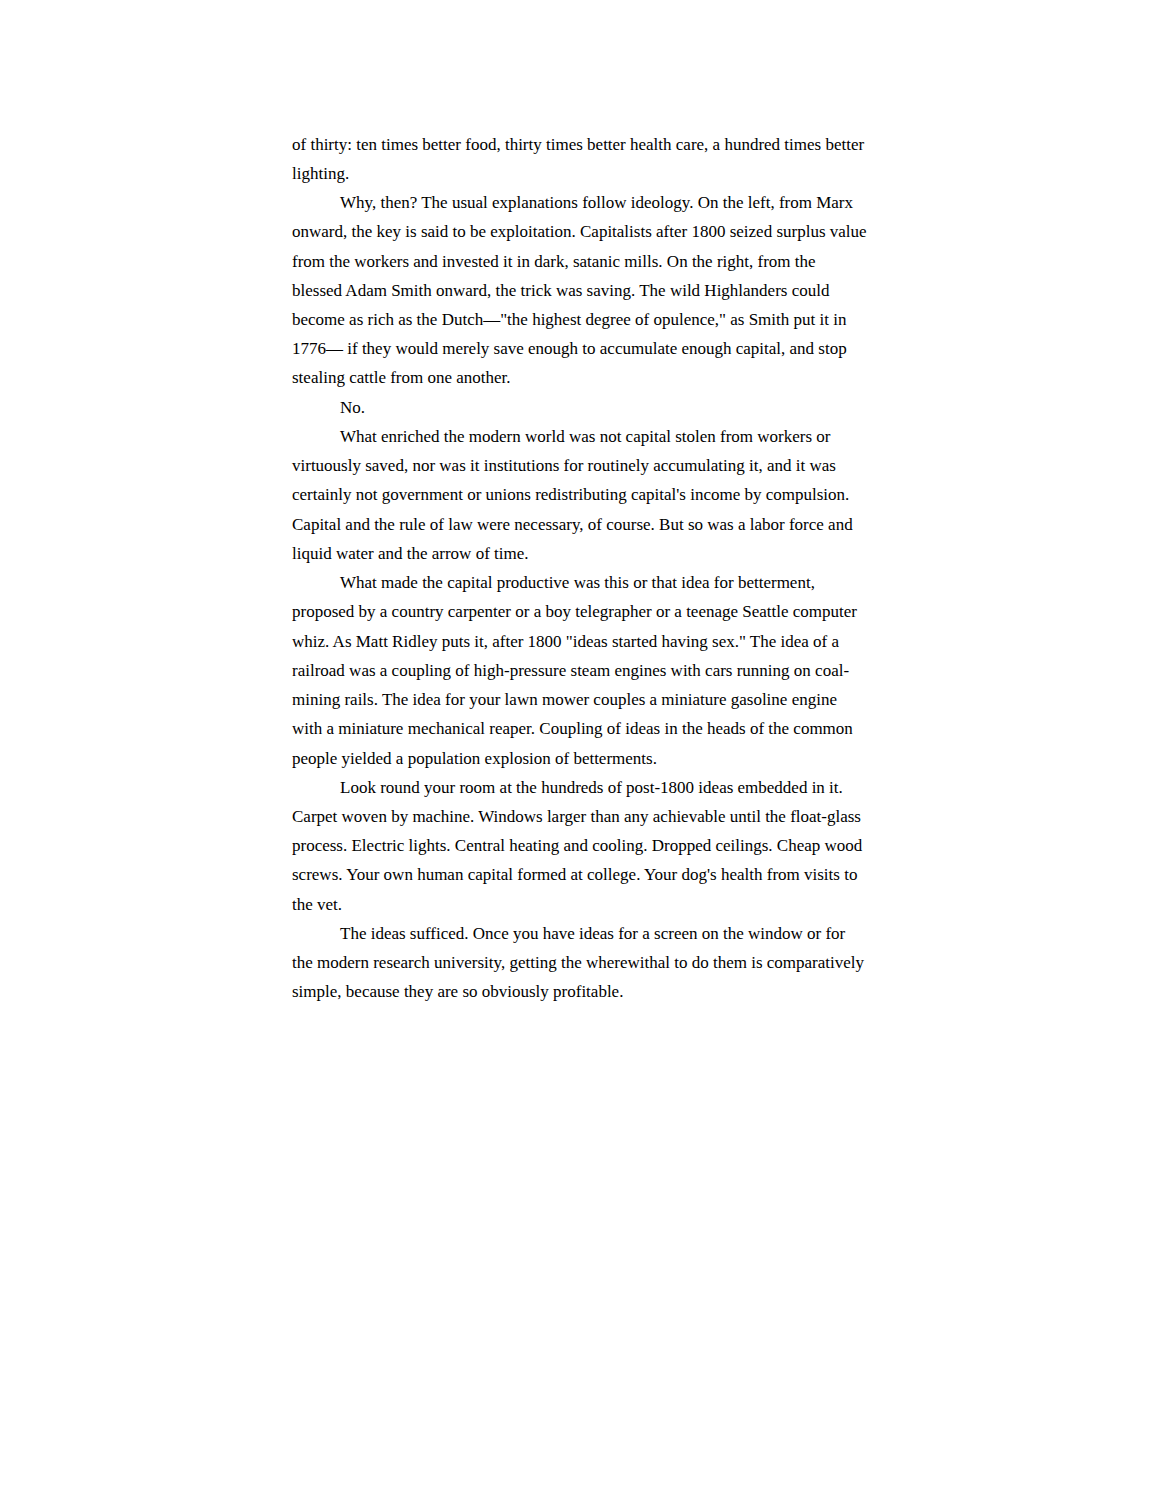of thirty: ten times better food, thirty times better health care, a hundred times better lighting.
Why, then? The usual explanations follow ideology. On the left, from Marx onward, the key is said to be exploitation. Capitalists after 1800 seized surplus value from the workers and invested it in dark, satanic mills. On the right, from the blessed Adam Smith onward, the trick was saving. The wild Highlanders could become as rich as the Dutch—"the highest degree of opulence," as Smith put it in 1776— if they would merely save enough to accumulate enough capital, and stop stealing cattle from one another.
No.
What enriched the modern world was not capital stolen from workers or virtuously saved, nor was it institutions for routinely accumulating it, and it was certainly not government or unions redistributing capital's income by compulsion. Capital and the rule of law were necessary, of course. But so was a labor force and liquid water and the arrow of time.
What made the capital productive was this or that idea for betterment, proposed by a country carpenter or a boy telegrapher or a teenage Seattle computer whiz. As Matt Ridley puts it, after 1800 "ideas started having sex." The idea of a railroad was a coupling of high-pressure steam engines with cars running on coal-mining rails. The idea for your lawn mower couples a miniature gasoline engine with a miniature mechanical reaper. Coupling of ideas in the heads of the common people yielded a population explosion of betterments.
Look round your room at the hundreds of post-1800 ideas embedded in it. Carpet woven by machine. Windows larger than any achievable until the float-glass process. Electric lights. Central heating and cooling. Dropped ceilings. Cheap wood screws. Your own human capital formed at college. Your dog's health from visits to the vet.
The ideas sufficed. Once you have ideas for a screen on the window or for the modern research university, getting the wherewithal to do them is comparatively simple, because they are so obviously profitable.